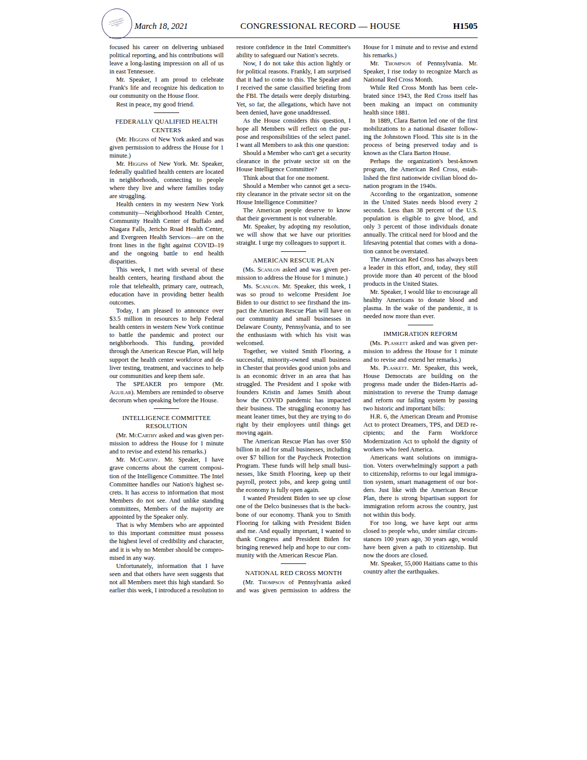AUTHENTICATED
U.S. GOVERNMENT
INFORMATION
GPO
March 18, 2021
CONGRESSIONAL RECORD — HOUSE
H1505
focused his career on delivering unbiased political reporting, and his contributions will leave a long-lasting impression on all of us in east Tennessee.
Mr. Speaker, I am proud to celebrate Frank's life and recognize his dedication to our community on the House floor.
Rest in peace, my good friend.
Federally Qualified Health Centers
(Mr. Higgins of New York asked and was given permission to address the House for 1 minute.)
Mr. Higgins of New York. Mr. Speaker, federally qualified health centers are located in neighborhoods, connecting to people where they live and where families today are struggling.
Health centers in my western New York community—Neighborhood Health Center, Community Health Center of Buffalo and Niagara Falls, Jericho Road Health Center, and Evergreen Health Services—are on the front lines in the fight against COVID–19 and the ongoing battle to end health disparities.
This week, I met with several of these health centers, hearing firsthand about the role that telehealth, primary care, outreach, education have in providing better health outcomes.
Today, I am pleased to announce over $3.5 million in resources to help Federal health centers in western New York continue to battle the pandemic and protect our neighborhoods. This funding, provided through the American Rescue Plan, will help support the health center workforce and deliver testing, treatment, and vaccines to help our communities and keep them safe.
The SPEAKER pro tempore (Mr. Aguilar). Members are reminded to observe decorum when speaking before the House.
Intelligence Committee Resolution
(Mr. McCarthy asked and was given permission to address the House for 1 minute and to revise and extend his remarks.)
Mr. McCarthy. Mr. Speaker, I have grave concerns about the current composition of the Intelligence Committee. The Intel Committee handles our Nation's highest secrets. It has access to information that most Members do not see. And unlike standing committees, Members of the majority are appointed by the Speaker only.
That is why Members who are appointed to this important committee must possess the highest level of credibility and character, and it is why no Member should be compromised in any way.
Unfortunately, information that I have seen and that others have seen suggests that not all Members meet this high standard. So earlier this week, I introduced a resolution to restore confidence in the Intel Committee's ability to safeguard our Nation's secrets.
Now, I do not take this action lightly or for political reasons. Frankly, I am surprised that it had to come to this. The Speaker and I received the same classified briefing from the FBI. The details were deeply disturbing. Yet, so far, the allegations, which have not been denied, have gone unaddressed.
As the House considers this question, I hope all Members will reflect on the purpose and responsibilities of the select panel. I want all Members to ask this one question:
Should a Member who can't get a security clearance in the private sector sit on the House Intelligence Committee?
Think about that for one moment.
Should a Member who cannot get a security clearance in the private sector sit on the House Intelligence Committee?
The American people deserve to know that their government is not vulnerable.
Mr. Speaker, by adopting my resolution, we will show that we have our priorities straight. I urge my colleagues to support it.
American Rescue Plan
(Ms. Scanlon asked and was given permission to address the House for 1 minute.)
Ms. Scanlon. Mr. Speaker, this week, I was so proud to welcome President Joe Biden to our district to see firsthand the impact the American Rescue Plan will have on our community and small businesses in Delaware County, Pennsylvania, and to see the enthusiasm with which his visit was welcomed.
Together, we visited Smith Flooring, a successful, minority-owned small business in Chester that provides good union jobs and is an economic driver in an area that has struggled. The President and I spoke with founders Kristin and James Smith about how the COVID pandemic has impacted their business. The struggling economy has meant leaner times, but they are trying to do right by their employees until things get moving again.
The American Rescue Plan has over $50 billion in aid for small businesses, including over $7 billion for the Paycheck Protection Program. These funds will help small businesses, like Smith Flooring, keep up their payroll, protect jobs, and keep going until the economy is fully open again.
I wanted President Biden to see up close one of the Delco businesses that is the backbone of our economy. Thank you to Smith Flooring for talking with President Biden and me. And equally important, I wanted to thank Congress and President Biden for bringing renewed help and hope to our community with the American Rescue Plan.
National Red Cross Month
(Mr. Thompson of Pennsylvania asked and was given permission to address the House for 1 minute and to revise and extend his remarks.)
Mr. Thompson of Pennsylvania. Mr. Speaker, I rise today to recognize March as National Red Cross Month.
While Red Cross Month has been celebrated since 1943, the Red Cross itself has been making an impact on community health since 1881.
In 1889, Clara Barton led one of the first mobilizations to a national disaster following the Johnstown Flood. This site is in the process of being preserved today and is known as the Clara Barton House.
Perhaps the organization's best-known program, the American Red Cross, established the first nationwide civilian blood donation program in the 1940s.
According to the organization, someone in the United States needs blood every 2 seconds. Less than 38 percent of the U.S. population is eligible to give blood, and only 3 percent of those individuals donate annually. The critical need for blood and the lifesaving potential that comes with a donation cannot be overstated.
The American Red Cross has always been a leader in this effort, and, today, they still provide more than 40 percent of the blood products in the United States.
Mr. Speaker, I would like to encourage all healthy Americans to donate blood and plasma. In the wake of the pandemic, it is needed now more than ever.
Immigration Reform
(Ms. Plaskett asked and was given permission to address the House for 1 minute and to revise and extend her remarks.)
Ms. Plaskett. Mr. Speaker, this week, House Democrats are building on the progress made under the Biden-Harris administration to reverse the Trump damage and reform our failing system by passing two historic and important bills:
H.R. 6, the American Dream and Promise Act to protect Dreamers, TPS, and DED recipients; and the Farm Workforce Modernization Act to uphold the dignity of workers who feed America.
Americans want solutions on immigration. Voters overwhelmingly support a path to citizenship, reforms to our legal immigration system, smart management of our borders. Just like with the American Rescue Plan, there is strong bipartisan support for immigration reform across the country, just not within this body.
For too long, we have kept our arms closed to people who, under similar circumstances 100 years ago, 30 years ago, would have been given a path to citizenship. But now the doors are closed.
Mr. Speaker, 55,000 Haitians came to this country after the earthquakes.